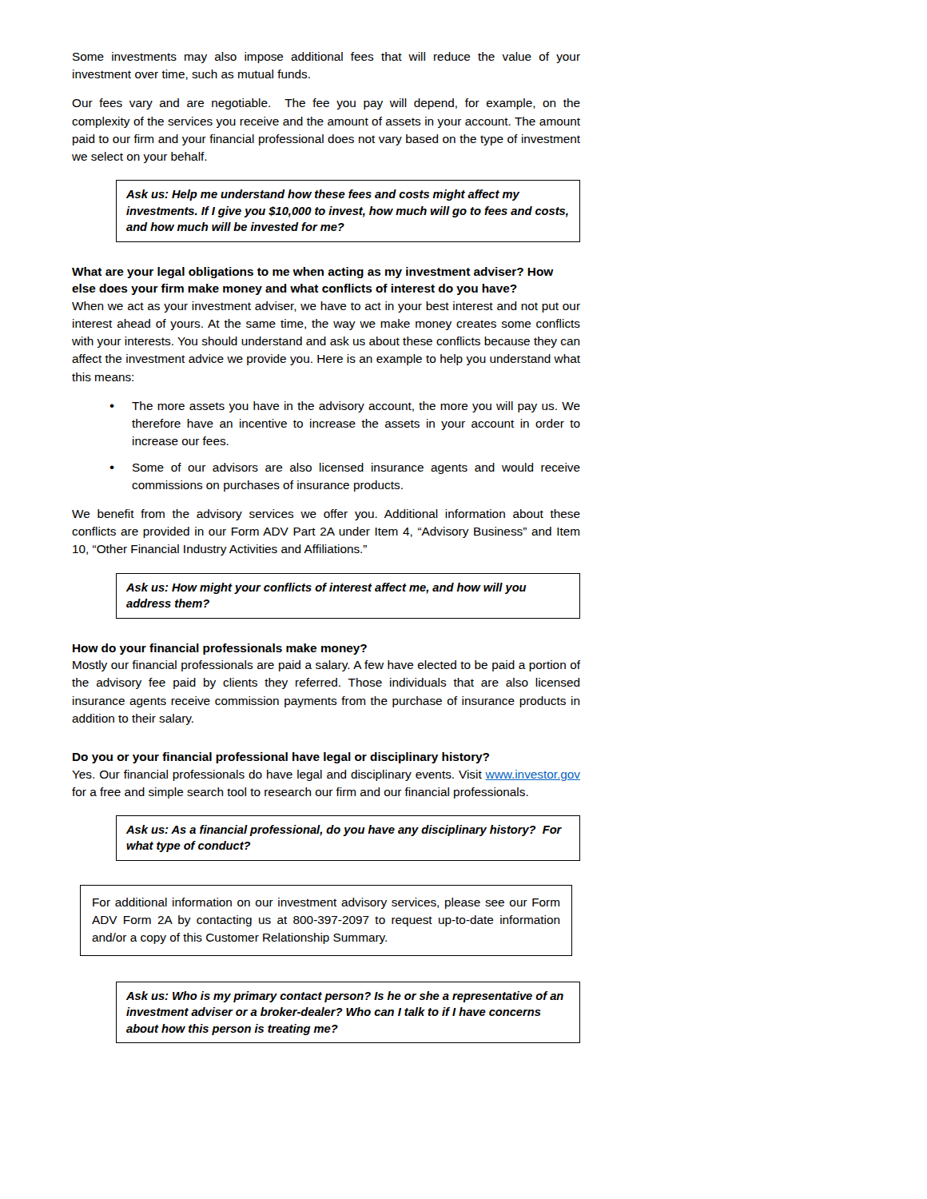Some investments may also impose additional fees that will reduce the value of your investment over time, such as mutual funds.
Our fees vary and are negotiable. The fee you pay will depend, for example, on the complexity of the services you receive and the amount of assets in your account. The amount paid to our firm and your financial professional does not vary based on the type of investment we select on your behalf.
Ask us: Help me understand how these fees and costs might affect my investments. If I give you $10,000 to invest, how much will go to fees and costs, and how much will be invested for me?
What are your legal obligations to me when acting as my investment adviser? How else does your firm make money and what conflicts of interest do you have?
When we act as your investment adviser, we have to act in your best interest and not put our interest ahead of yours. At the same time, the way we make money creates some conflicts with your interests. You should understand and ask us about these conflicts because they can affect the investment advice we provide you. Here is an example to help you understand what this means:
The more assets you have in the advisory account, the more you will pay us. We therefore have an incentive to increase the assets in your account in order to increase our fees.
Some of our advisors are also licensed insurance agents and would receive commissions on purchases of insurance products.
We benefit from the advisory services we offer you. Additional information about these conflicts are provided in our Form ADV Part 2A under Item 4, “Advisory Business” and Item 10, “Other Financial Industry Activities and Affiliations.”
Ask us: How might your conflicts of interest affect me, and how will you address them?
How do your financial professionals make money?
Mostly our financial professionals are paid a salary. A few have elected to be paid a portion of the advisory fee paid by clients they referred. Those individuals that are also licensed insurance agents receive commission payments from the purchase of insurance products in addition to their salary.
Do you or your financial professional have legal or disciplinary history?
Yes. Our financial professionals do have legal and disciplinary events. Visit www.investor.gov for a free and simple search tool to research our firm and our financial professionals.
Ask us: As a financial professional, do you have any disciplinary history? For what type of conduct?
For additional information on our investment advisory services, please see our Form ADV Form 2A by contacting us at 800-397-2097 to request up-to-date information and/or a copy of this Customer Relationship Summary.
Ask us: Who is my primary contact person? Is he or she a representative of an investment adviser or a broker-dealer? Who can I talk to if I have concerns about how this person is treating me?